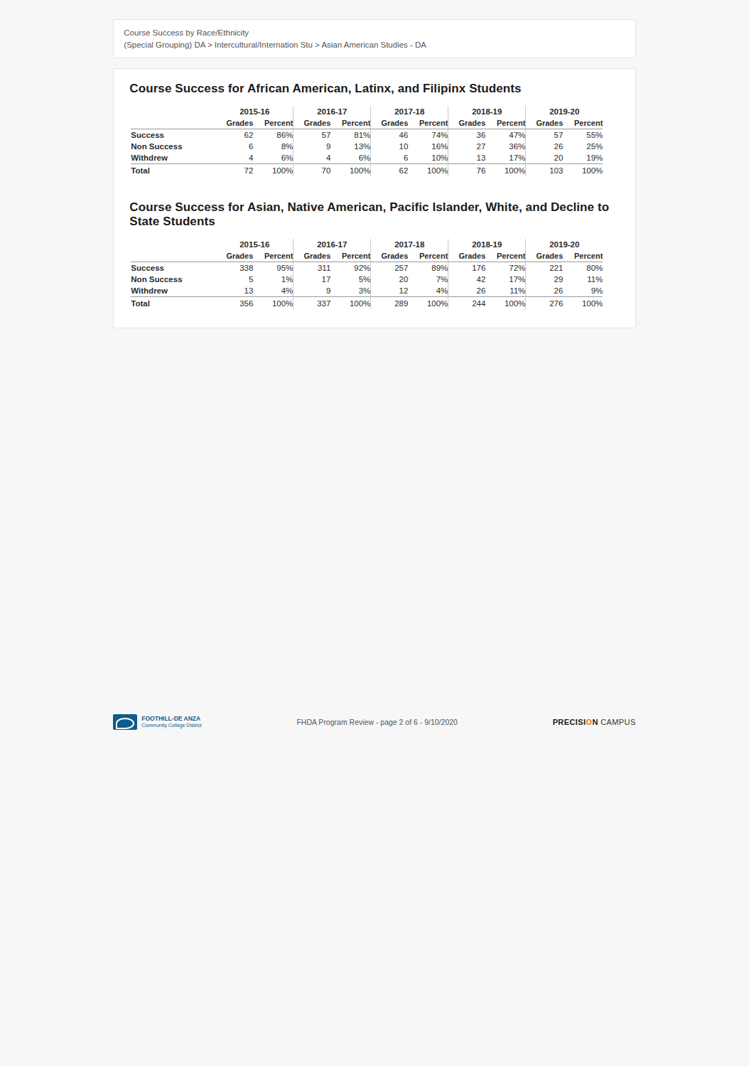Course Success by Race/Ethnicity
(Special Grouping) DA > Intercultural/Internation Stu > Asian American Studies - DA
Course Success for African American, Latinx, and Filipinx Students
| | 2015-16 | 2016-17 | 2017-18 | 2018-19 | 2019-20 |
| --- | --- | --- | --- | --- | --- |
| | Grades | Percent | Grades | Percent | Grades | Percent | Grades | Percent | Grades | Percent |
| Success | 62 | 86% | 57 | 81% | 46 | 74% | 36 | 47% | 57 | 55% |
| Non Success | 6 | 8% | 9 | 13% | 10 | 16% | 27 | 36% | 26 | 25% |
| Withdrew | 4 | 6% | 4 | 6% | 6 | 10% | 13 | 17% | 20 | 19% |
| Total | 72 | 100% | 70 | 100% | 62 | 100% | 76 | 100% | 103 | 100% |
Course Success for Asian, Native American, Pacific Islander, White, and Decline to State Students
| | 2015-16 | 2016-17 | 2017-18 | 2018-19 | 2019-20 |
| --- | --- | --- | --- | --- | --- |
| | Grades | Percent | Grades | Percent | Grades | Percent | Grades | Percent | Grades | Percent |
| Success | 338 | 95% | 311 | 92% | 257 | 89% | 176 | 72% | 221 | 80% |
| Non Success | 5 | 1% | 17 | 5% | 20 | 7% | 42 | 17% | 29 | 11% |
| Withdrew | 13 | 4% | 9 | 3% | 12 | 4% | 26 | 11% | 26 | 9% |
| Total | 356 | 100% | 337 | 100% | 289 | 100% | 244 | 100% | 276 | 100% |
FOOTHILL-DE ANZA
Community College District
FHDA Program Review - page 2 of 6 - 9/10/2020
PRECISI ON CAMPUS